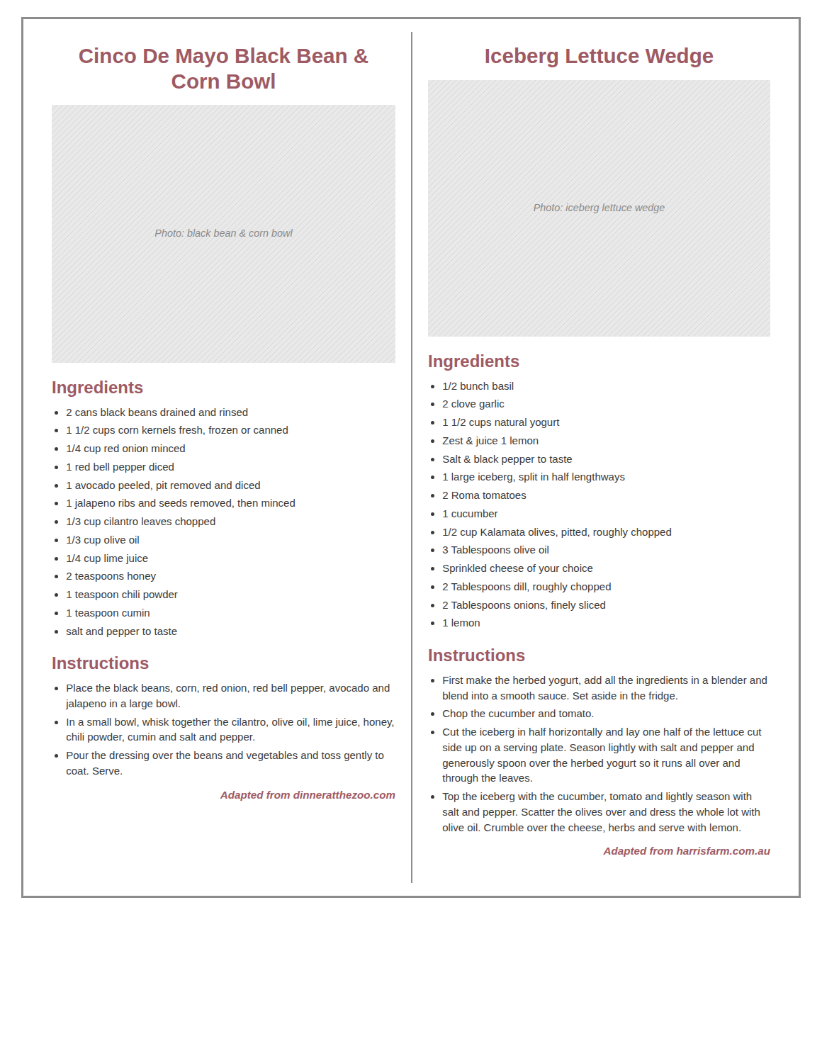Cinco De Mayo Black Bean & Corn Bowl
Photo: black bean & corn bowl
Ingredients
2 cans black beans drained and rinsed
1 1/2 cups corn kernels fresh, frozen or canned
1/4 cup red onion minced
1 red bell pepper diced
1 avocado peeled, pit removed and diced
1 jalapeno ribs and seeds removed, then minced
1/3 cup cilantro leaves chopped
1/3 cup olive oil
1/4 cup lime juice
2 teaspoons honey
1 teaspoon chili powder
1 teaspoon cumin
salt and pepper to taste
Instructions
Place the black beans, corn, red onion, red bell pepper, avocado and jalapeno in a large bowl.
In a small bowl, whisk together the cilantro, olive oil, lime juice, honey, chili powder, cumin and salt and pepper.
Pour the dressing over the beans and vegetables and toss gently to coat. Serve.
Adapted from dinneratthezoo.com
Iceberg Lettuce Wedge
Photo: iceberg lettuce wedge
Ingredients
1/2 bunch basil
2 clove garlic
1 1/2 cups natural yogurt
Zest & juice 1 lemon
Salt & black pepper to taste
1 large iceberg, split in half lengthways
2 Roma tomatoes
1 cucumber
1/2 cup Kalamata olives, pitted, roughly chopped
3 Tablespoons olive oil
Sprinkled cheese of your choice
2 Tablespoons dill, roughly chopped
2 Tablespoons onions, finely sliced
1 lemon
Instructions
First make the herbed yogurt, add all the ingredients in a blender and blend into a smooth sauce. Set aside in the fridge.
Chop the cucumber and tomato.
Cut the iceberg in half horizontally and lay one half of the lettuce cut side up on a serving plate. Season lightly with salt and pepper and generously spoon over the herbed yogurt so it runs all over and through the leaves.
Top the iceberg with the cucumber, tomato and lightly season with salt and pepper. Scatter the olives over and dress the whole lot with olive oil. Crumble over the cheese, herbs and serve with lemon.
Adapted from harrisfarm.com.au